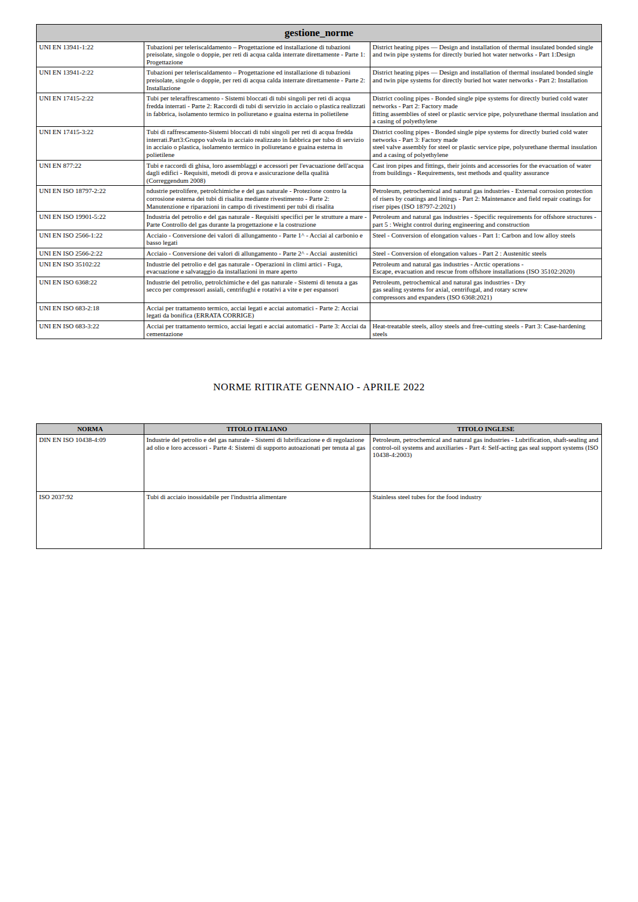| gestione_norme |
| --- |
| UNI EN 13941-1:22 | Tubazioni per teleriscaldamento – Progettazione ed installazione di tubazioni preisolate, singole o doppie, per reti di acqua calda interrate direttamente - Parte 1: Progettazione | District heating pipes — Design and installation of thermal insulated bonded single and twin pipe systems for directly buried hot water networks - Part 1:Design |
| UNI EN 13941-2:22 | Tubazioni per teleriscaldamento – Progettazione ed installazione di tubazioni preisolate, singole o doppie, per reti di acqua calda interrate direttamente - Parte 2: Installazione | District heating pipes — Design and installation of thermal insulated bonded single and twin pipe systems for directly buried hot water networks - Part 2: Installation |
| UNI EN 17415-2:22 | Tubi per teleraffrescamento - Sistemi bloccati di tubi singoli per reti di acqua fredda interrati - Parte 2: Raccordi di tubi di servizio in acciaio o plastica realizzati in fabbrica, isolamento termico in poliuretano e guaina esterna in polietilene | District cooling pipes - Bonded single pipe systems for directly buried cold water networks - Part 2: Factory made fitting assemblies of steel or plastic service pipe, polyurethane thermal insulation and a casing of polyethylene |
| UNI EN 17415-3:22 | Tubi di raffrescamento-Sistemi bloccati di tubi singoli per reti di acqua fredda interrati.Part3:Gruppo valvola in acciaio realizzato in fabbrica per tubo di servizio in acciaio o plastica, isolamento termico in poliuretano e guaina esterna in polietilene | District cooling pipes - Bonded single pipe systems for directly buried cold water networks - Part 3: Factory made steel valve assembly for steel or plastic service pipe, polyurethane thermal insulation and a casing of polyethylene |
| UNI EN 877:22 | Tubi e raccordi di ghisa, loro assemblaggi e accessori per l'evacuazione dell'acqua dagli edifici - Requisiti, metodi di prova e assicurazione della qualità (Correggendum 2008) | Cast iron pipes and fittings, their joints and accessories for the evacuation of water from buildings - Requirements, test methods and quality assurance |
| UNI EN ISO 18797-2:22 | ndustrie petrolifere, petrolchimiche e del gas naturale - Protezione contro la corrosione esterna dei tubi di risalita mediante rivestimento - Parte 2: Manutenzione e riparazioni in campo di rivestimenti per tubi di risalita | Petroleum, petrochemical and natural gas industries - External corrosion protection of risers by coatings and linings - Part 2: Maintenance and field repair coatings for riser pipes (ISO 18797-2:2021) |
| UNI EN ISO 19901-5:22 | Industria del petrolio e del gas naturale - Requisiti specifici per le strutture a mare - Parte Controllo del gas durante la progettazione e la costruzione | Petroleum and natural gas industries - Specific requirements for offshore structures - part 5 : Weight control during engineering and construction |
| UNI EN ISO 2566-1:22 | Acciaio - Conversione dei valori di allungamento - Parte 1^ - Acciai al carbonio e basso legati | Steel - Conversion of elongation values - Part 1: Carbon and low alloy steels |
| UNI EN ISO 2566-2:22 | Acciaio - Conversione dei valori di allungamento - Parte 2^ - Acciai austenitici | Steel - Conversion of elongation values - Part 2 : Austenitic steels |
| UNI EN ISO 35102:22 | Industrie del petrolio e del gas naturale - Operazioni in climi artici - Fuga, evacuazione e salvataggio da installazioni in mare aperto | Petroleum and natural gas industries - Arctic operations - Escape, evacuation and rescue from offshore installations (ISO 35102:2020) |
| UNI EN ISO 6368:22 | Industrie del petrolio, petrolchimiche e del gas naturale - Sistemi di tenuta a gas secco per compressori assiali, centrifughi e rotativi a vite e per espansori | Petroleum, petrochemical and natural gas industries - Dry gas sealing systems for axial, centrifugal, and rotary screw compressors and expanders (ISO 6368:2021) |
| UNI EN ISO 683-2:18 | Acciai per trattamento termico, acciai legati e acciai automatici - Parte 2: Acciai legati da bonifica (ERRATA CORRIGE) | |
| UNI EN ISO 683-3:22 | Acciai per trattamento termico, acciai legati e acciai automatici - Parte 3: Acciai da cementazione | Heat-treatable steels, alloy steels and free-cutting steels - Part 3: Case-hardening steels |
NORME RITIRATE GENNAIO - APRILE 2022
| NORMA | TITOLO ITALIANO | TITOLO INGLESE |
| --- | --- | --- |
| DIN EN ISO 10438-4:09 | Industrie del petrolio e del gas naturale - Sistemi di lubrificazione e di regolazione ad olio e loro accessori - Parte 4: Sistemi di supporto autoazionati per tenuta al gas | Petroleum, petrochemical and natural gas industries - Lubrification, shaft-sealing and control-oil systems and auxiliaries - Part 4: Self-acting gas seal support systems (ISO 10438-4:2003) |
| ISO 2037:92 | Tubi di acciaio inossidabile per l'industria alimentare | Stainless steel tubes for the food industry |